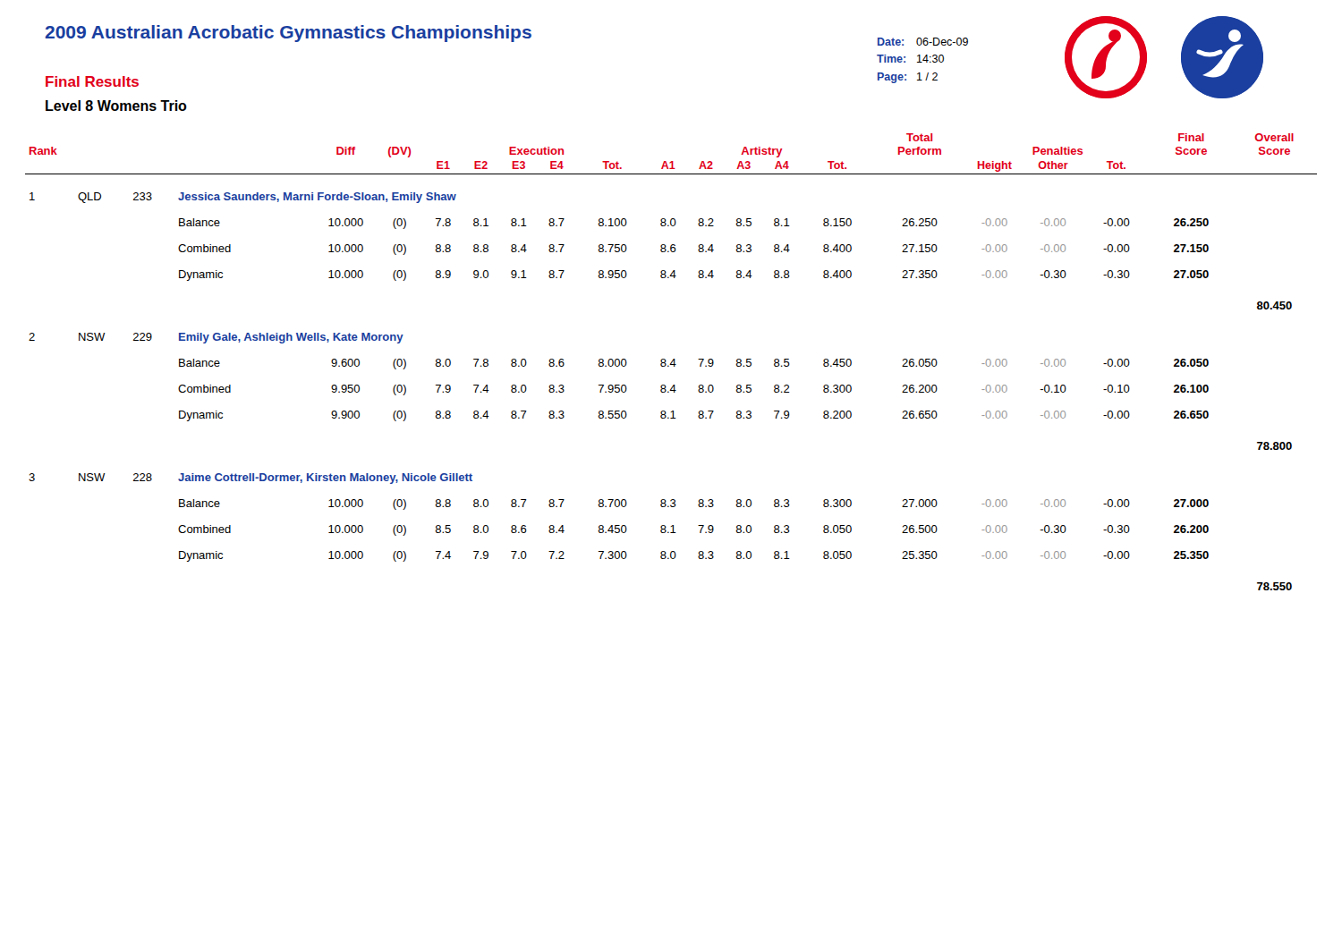2009 Australian Acrobatic Gymnastics Championships
| Date: | 06-Dec-09 |
| Time: | 14:30 |
| Page: | 1 / 2 |
Final Results
Level 8 Womens Trio
| Rank | | | | Diff | (DV) | Execution | Artistry | Total Perform | Penalties | Final Score | Overall Score |
| --- | --- | --- | --- | --- | --- | --- | --- | --- | --- | --- | --- |
| | | | | | | E1 | E2 | E3 | E4 | Tot. | A1 | A2 | A3 | A4 | Tot. | | Height | Other | Tot. | | |
| 1 | QLD | 233 | Jessica Saunders, Marni Forde-Sloan, Emily Shaw |
| | | | Balance | 10.000 | (0) | 7.8 | 8.1 | 8.1 | 8.7 | 8.100 | 8.0 | 8.2 | 8.5 | 8.1 | 8.150 | 26.250 | -0.00 | -0.00 | -0.00 | 26.250 | |
| | | | Combined | 10.000 | (0) | 8.8 | 8.8 | 8.4 | 8.7 | 8.750 | 8.6 | 8.4 | 8.3 | 8.4 | 8.400 | 27.150 | -0.00 | -0.00 | -0.00 | 27.150 | |
| | | | Dynamic | 10.000 | (0) | 8.9 | 9.0 | 9.1 | 8.7 | 8.950 | 8.4 | 8.4 | 8.4 | 8.8 | 8.400 | 27.350 | -0.00 | -0.30 | -0.30 | 27.050 | |
| | 80.450 |
| 2 | NSW | 229 | Emily Gale, Ashleigh Wells, Kate Morony |
| | | | Balance | 9.600 | (0) | 8.0 | 7.8 | 8.0 | 8.6 | 8.000 | 8.4 | 7.9 | 8.5 | 8.5 | 8.450 | 26.050 | -0.00 | -0.00 | -0.00 | 26.050 | |
| | | | Combined | 9.950 | (0) | 7.9 | 7.4 | 8.0 | 8.3 | 7.950 | 8.4 | 8.0 | 8.5 | 8.2 | 8.300 | 26.200 | -0.00 | -0.10 | -0.10 | 26.100 | |
| | | | Dynamic | 9.900 | (0) | 8.8 | 8.4 | 8.7 | 8.3 | 8.550 | 8.1 | 8.7 | 8.3 | 7.9 | 8.200 | 26.650 | -0.00 | -0.00 | -0.00 | 26.650 | |
| | 78.800 |
| 3 | NSW | 228 | Jaime Cottrell-Dormer, Kirsten Maloney, Nicole Gillett |
| | | | Balance | 10.000 | (0) | 8.8 | 8.0 | 8.7 | 8.7 | 8.700 | 8.3 | 8.3 | 8.0 | 8.3 | 8.300 | 27.000 | -0.00 | -0.00 | -0.00 | 27.000 | |
| | | | Combined | 10.000 | (0) | 8.5 | 8.0 | 8.6 | 8.4 | 8.450 | 8.1 | 7.9 | 8.0 | 8.3 | 8.050 | 26.500 | -0.00 | -0.30 | -0.30 | 26.200 | |
| | | | Dynamic | 10.000 | (0) | 7.4 | 7.9 | 7.0 | 7.2 | 7.300 | 8.0 | 8.3 | 8.0 | 8.1 | 8.050 | 25.350 | -0.00 | -0.00 | -0.00 | 25.350 | |
| | 78.550 |